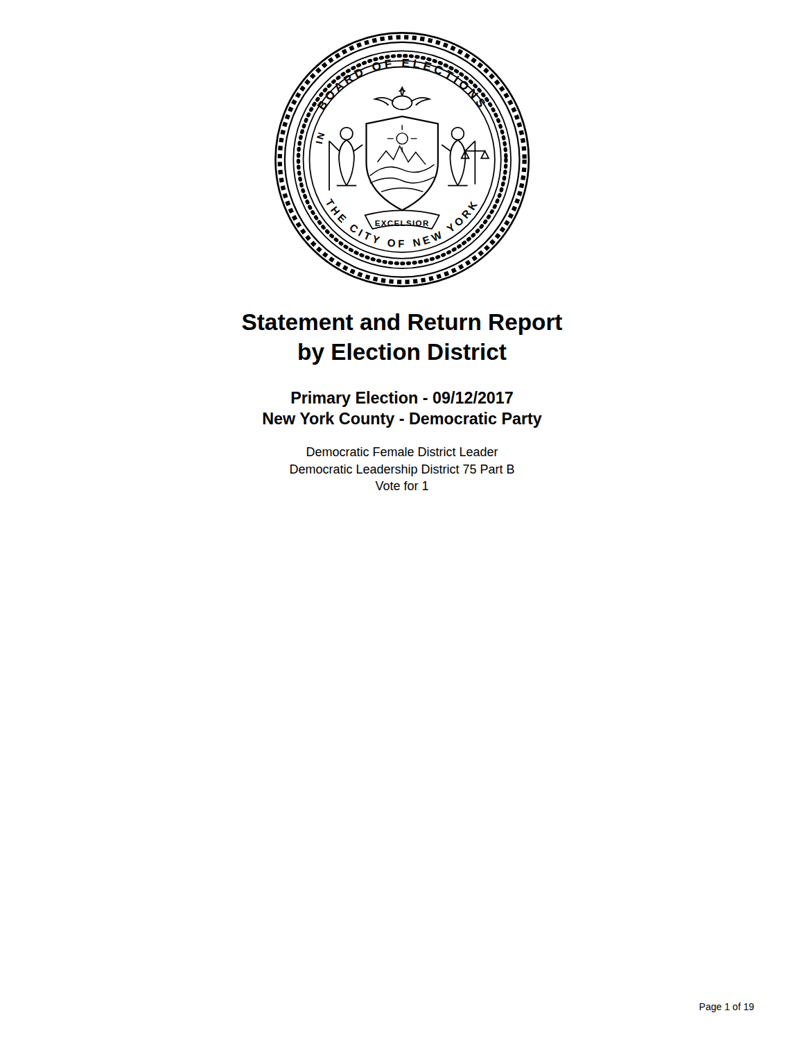BOARD OF ELECTIONS THE CITY OF NEW YORK IN EXCELSIOR
Statement and Return Report
by Election District
Primary Election - 09/12/2017
New York County - Democratic Party
Democratic Female District Leader
Democratic Leadership District 75 Part B
Vote for 1
Page 1 of 19